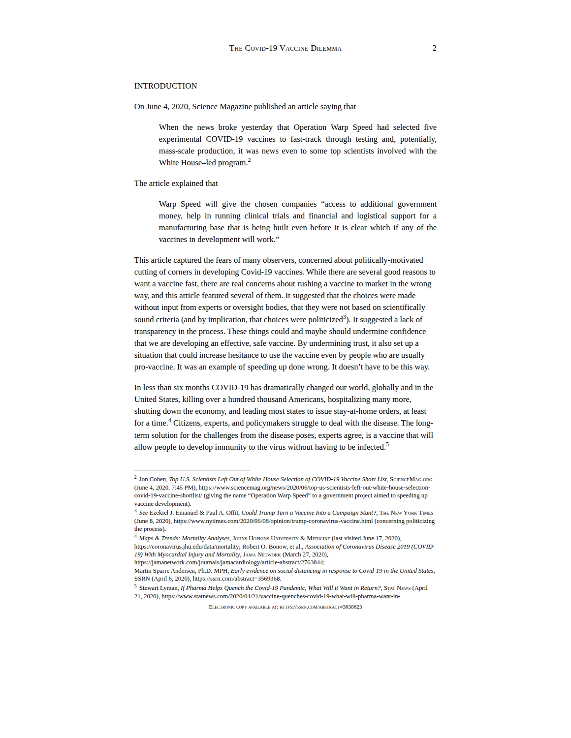The Covid-19 Vaccine Dilemma 2
INTRODUCTION
On June 4, 2020, Science Magazine published an article saying that
When the news broke yesterday that Operation Warp Speed had selected five experimental COVID-19 vaccines to fast-track through testing and, potentially, mass-scale production, it was news even to some top scientists involved with the White House–led program.2
The article explained that
Warp Speed will give the chosen companies “access to additional government money, help in running clinical trials and financial and logistical support for a manufacturing base that is being built even before it is clear which if any of the vaccines in development will work.”
This article captured the fears of many observers, concerned about politically-motivated cutting of corners in developing Covid-19 vaccines. While there are several good reasons to want a vaccine fast, there are real concerns about rushing a vaccine to market in the wrong way, and this article featured several of them. It suggested that the choices were made without input from experts or oversight bodies, that they were not based on scientifically sound criteria (and by implication, that choices were politicized3). It suggested a lack of transparency in the process. These things could and maybe should undermine confidence that we are developing an effective, safe vaccine. By undermining trust, it also set up a situation that could increase hesitance to use the vaccine even by people who are usually pro-vaccine. It was an example of speeding up done wrong. It doesn’t have to be this way.
In less than six months COVID-19 has dramatically changed our world, globally and in the United States, killing over a hundred thousand Americans, hospitalizing many more, shutting down the economy, and leading most states to issue stay-at-home orders, at least for a time.4 Citizens, experts, and policymakers struggle to deal with the disease. The long-term solution for the challenges from the disease poses, experts agree, is a vaccine that will allow people to develop immunity to the virus without having to be infected.5
2 Jon Cohen, Top U.S. Scientists Left Out of White House Selection of COVID-19 Vaccine Short List, ScienceMag.org (June 4, 2020, 7:45 PM), https://www.sciencemag.org/news/2020/06/top-us-scientists-left-out-white-house-selection-covid-19-vaccine-shortlist/ (giving the name “Operation Warp Speed” to a government project aimed to speeding up vaccine development).
3 See Ezekiel J. Emanuel & Paul A. Offit, Could Trump Turn a Vaccine Into a Campaign Stunt?, The New York Times (June 8, 2020), https://www.nytimes.com/2020/06/08/opinion/trump-coronavirus-vaccine.html (concerning politicizing the process).
4 Maps & Trends: Mortality Analyses, Johns Hopkins University & Medicine (last visited June 17, 2020), https://coronavirus.jhu.edu/data/mortality; Robert O. Bonow, et al., Association of Coronavirus Disease 2019 (COVID-19) With Myocardial Injury and Mortality, Jama Network (March 27, 2020), https://jamanetwork.com/journals/jamacardiology/article-abstract/2763844;
Martin Sparre Andersen, Ph.D. MPH, Early evidence on social distancing in response to Covid-19 in the United States, SSRN (April 6, 2020), https://ssrn.com/abstract=3569368.
5 Stewart Lyman, If Pharma Helps Quench the Covid-19 Pandemic, What Will it Want in Return?, Stat News (April 21, 2020), https://www.statnews.com/2020/04/21/vaccine-quenches-covid-19-what-will-pharma-want-in-
Electronic copy available at: https://ssrn.com/abstract=3638623